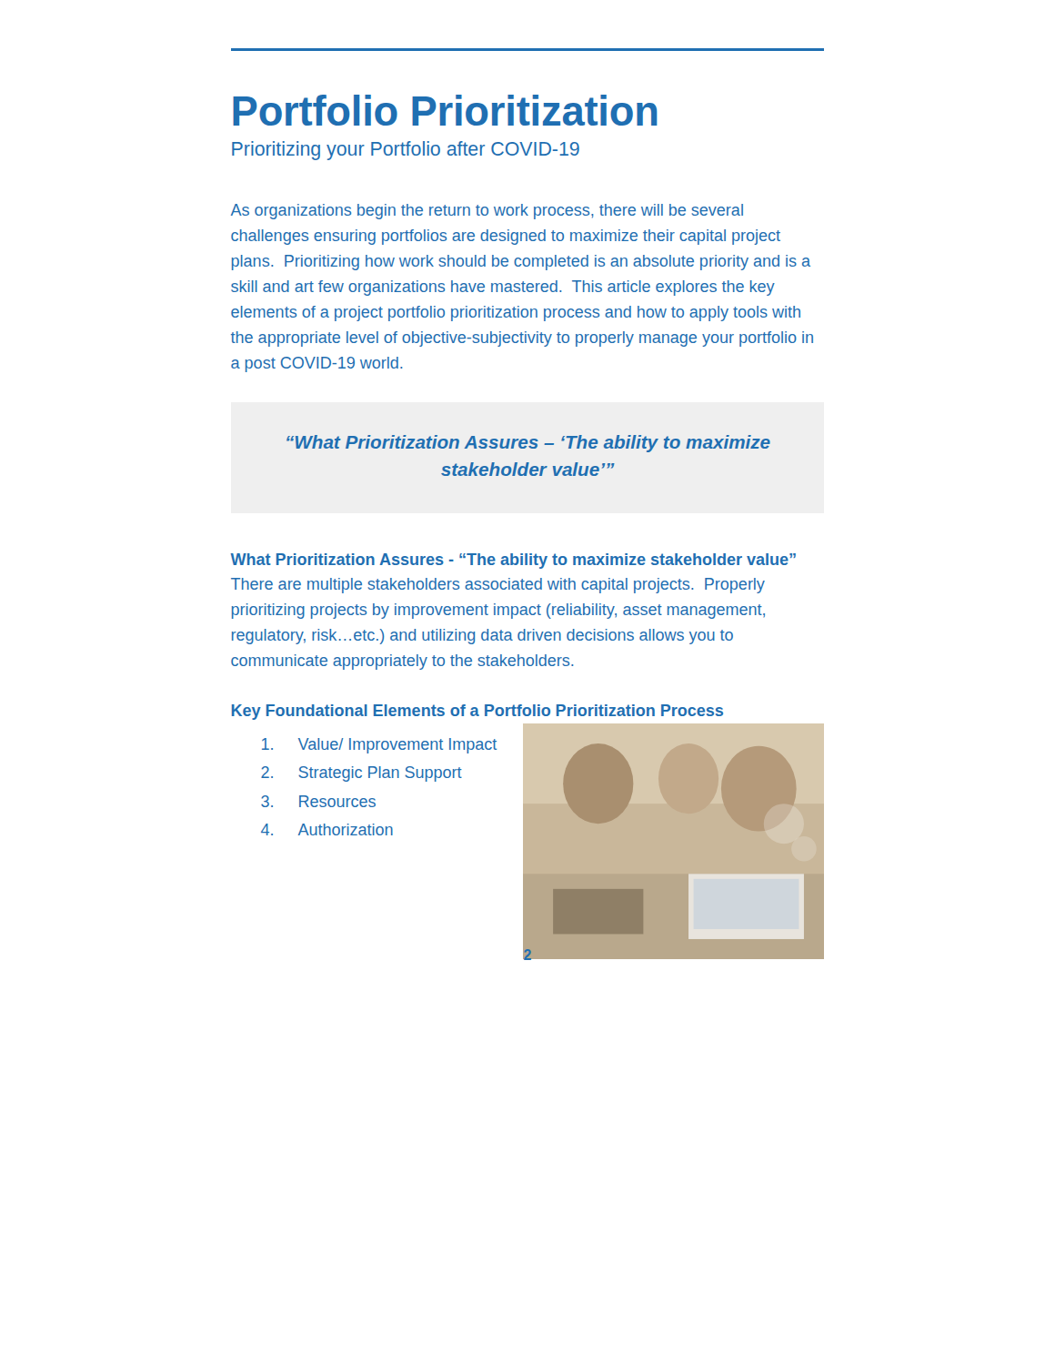Portfolio Prioritization
Prioritizing your Portfolio after COVID-19
As organizations begin the return to work process, there will be several challenges ensuring portfolios are designed to maximize their capital project plans. Prioritizing how work should be completed is an absolute priority and is a skill and art few organizations have mastered. This article explores the key elements of a project portfolio prioritization process and how to apply tools with the appropriate level of objective-subjectivity to properly manage your portfolio in a post COVID-19 world.
“What Prioritization Assures – ‘The ability to maximize stakeholder value’”
What Prioritization Assures - “The ability to maximize stakeholder value”
There are multiple stakeholders associated with capital projects. Properly prioritizing projects by improvement impact (reliability, asset management, regulatory, risk…etc.) and utilizing data driven decisions allows you to communicate appropriately to the stakeholders.
Key Foundational Elements of a Portfolio Prioritization Process
Value/ Improvement Impact
Strategic Plan Support
Resources
Authorization
2